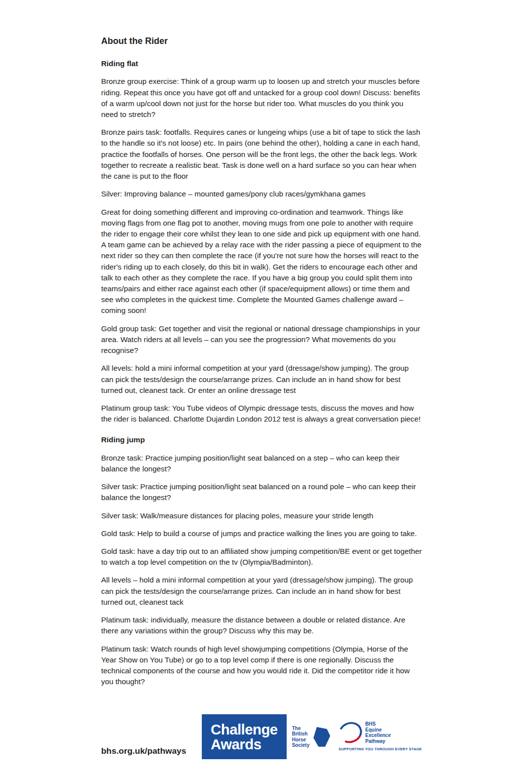About the Rider
Riding flat
Bronze group exercise: Think of a group warm up to loosen up and stretch your muscles before riding. Repeat this once you have got off and untacked for a group cool down! Discuss: benefits of a warm up/cool down not just for the horse but rider too. What muscles do you think you need to stretch?
Bronze pairs task: footfalls. Requires canes or lungeing whips (use a bit of tape to stick the lash to the handle so it's not loose) etc. In pairs (one behind the other), holding a cane in each hand, practice the footfalls of horses. One person will be the front legs, the other the back legs. Work together to recreate a realistic beat. Task is done well on a hard surface so you can hear when the cane is put to the floor
Silver: Improving balance – mounted games/pony club races/gymkhana games
Great for doing something different and improving co-ordination and teamwork. Things like moving flags from one flag pot to another, moving mugs from one pole to another with require the rider to engage their core whilst they lean to one side and pick up equipment with one hand. A team game can be achieved by a relay race with the rider passing a piece of equipment to the next rider so they can then complete the race (if you're not sure how the horses will react to the rider's riding up to each closely, do this bit in walk). Get the riders to encourage each other and talk to each other as they complete the race. If you have a big group you could split them into teams/pairs and either race against each other (if space/equipment allows) or time them and see who completes in the quickest time. Complete the Mounted Games challenge award – coming soon!
Gold group task: Get together and visit the regional or national dressage championships in your area. Watch riders at all levels – can you see the progression? What movements do you recognise?
All levels: hold a mini informal competition at your yard (dressage/show jumping). The group can pick the tests/design the course/arrange prizes. Can include an in hand show for best turned out, cleanest tack. Or enter an online dressage test
Platinum group task: You Tube videos of Olympic dressage tests, discuss the moves and how the rider is balanced. Charlotte Dujardin London 2012 test is always a great conversation piece!
Riding jump
Bronze task: Practice jumping position/light seat balanced on a step – who can keep their balance the longest?
Silver task: Practice jumping position/light seat balanced on a round pole – who can keep their balance the longest?
Silver task: Walk/measure distances for placing poles, measure your stride length
Gold task: Help to build a course of jumps and practice walking the lines you are going to take.
Gold task: have a day trip out to an affiliated show jumping competition/BE event or get together to watch a top level competition on the tv (Olympia/Badminton).
All levels – hold a mini informal competition at your yard (dressage/show jumping). The group can pick the tests/design the course/arrange prizes. Can include an in hand show for best turned out, cleanest tack
Platinum task: individually, measure the distance between a double or related distance. Are there any variations within the group? Discuss why this may be.
Platinum task: Watch rounds of high level showjumping competitions (Olympia, Horse of the Year Show on You Tube) or go to a top level comp if there is one regionally. Discuss the technical components of the course and how you would ride it. Did the competitor ride it how you thought?
bhs.org.uk/pathways
Challenge
Awards
The
British
Horse
Society
BHS
Equine
Excellence
Pathway
SUPPORTING YOU THROUGH EVERY STAGE